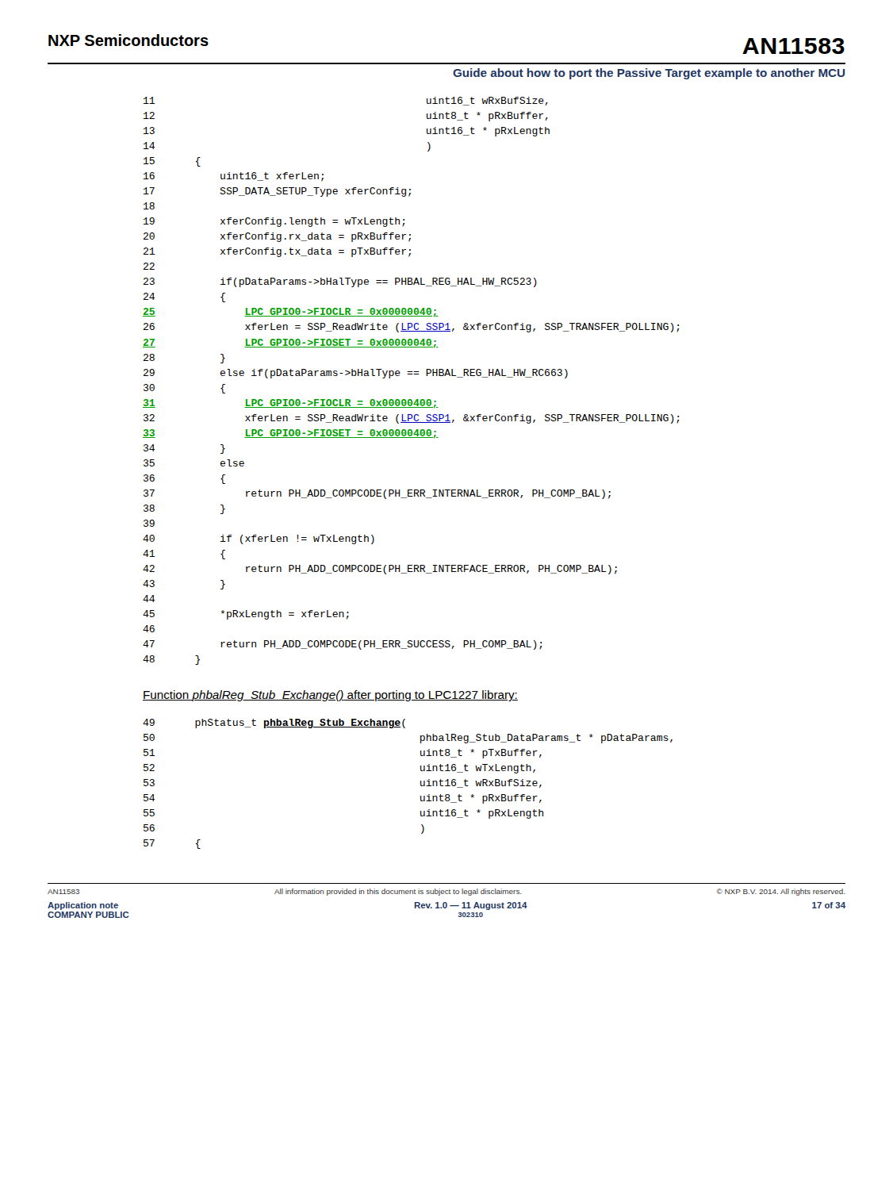NXP Semiconductors
AN11583
Guide about how to port the Passive Target example to another MCU
11 uint16_t wRxBufSize, 12 uint8_t * pRxBuffer, 13 uint16_t * pRxLength 14 ) 15 { 16 uint16_t xferLen; 17 SSP_DATA_SETUP_Type xferConfig; 18 19 xferConfig.length = wTxLength; 20 xferConfig.rx_data = pRxBuffer; 21 xferConfig.tx_data = pTxBuffer; 22 23 if(pDataParams->bHalType == PHBAL_REG_HAL_HW_RC523) 24 { 25 LPC_GPIO0->FIOCLR = 0x00000040; 26 xferLen = SSP_ReadWrite (LPC_SSP1, &xferConfig, SSP_TRANSFER_POLLING); 27 LPC_GPIO0->FIOSET = 0x00000040; 28 } 29 else if(pDataParams->bHalType == PHBAL_REG_HAL_HW_RC663) 30 { 31 LPC_GPIO0->FIOCLR = 0x00000400; 32 xferLen = SSP_ReadWrite (LPC_SSP1, &xferConfig, SSP_TRANSFER_POLLING); 33 LPC_GPIO0->FIOSET = 0x00000400; 34 } 35 else 36 { 37 return PH_ADD_COMPCODE(PH_ERR_INTERNAL_ERROR, PH_COMP_BAL); 38 } 39 40 if (xferLen != wTxLength) 41 { 42 return PH_ADD_COMPCODE(PH_ERR_INTERFACE_ERROR, PH_COMP_BAL); 43 } 44 45 *pRxLength = xferLen; 46 47 return PH_ADD_COMPCODE(PH_ERR_SUCCESS, PH_COMP_BAL); 48 }
Function phbalReg_Stub_Exchange() after porting to LPC1227 library:
49 phStatus_t phbalReg_Stub_Exchange( 50 phbalReg_Stub_DataParams_t * pDataParams, 51 uint8_t * pTxBuffer, 52 uint16_t wTxLength, 53 uint16_t wRxBufSize, 54 uint8_t * pRxBuffer, 55 uint16_t * pRxLength 56 ) 57 {
AN11583
All information provided in this document is subject to legal disclaimers.
© NXP B.V. 2014. All rights reserved.
Application note
COMPANY PUBLIC
Rev. 1.0 — 11 August 2014
302310
17 of 34